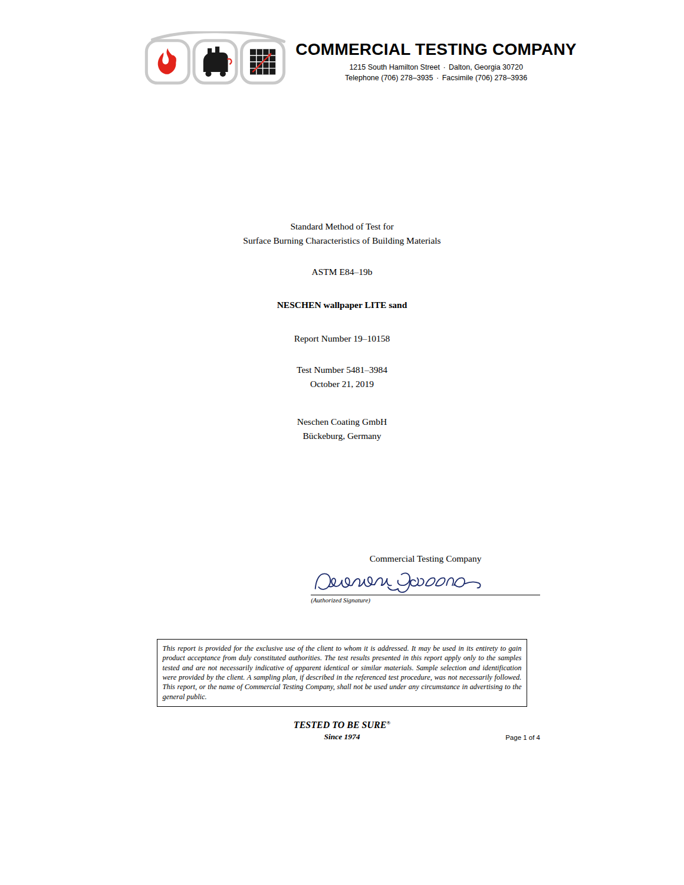COMMERCIAL TESTING COMPANY
1215 South Hamilton Street · Dalton, Georgia 30720
Telephone (706) 278–3935 · Facsimile (706) 278–3936
Standard Method of Test for
Surface Burning Characteristics of Building Materials
ASTM E84–19b
NESCHEN wallpaper LITE sand
Report Number 19–10158
Test Number 5481–3984
October 21, 2019
Neschen Coating GmbH
Bückeburg, Germany
Commercial Testing Company
(Authorized Signature)
This report is provided for the exclusive use of the client to whom it is addressed. It may be used in its entirety to gain product acceptance from duly constituted authorities. The test results presented in this report apply only to the samples tested and are not necessarily indicative of apparent identical or similar materials. Sample selection and identification were provided by the client. A sampling plan, if described in the referenced test procedure, was not necessarily followed. This report, or the name of Commercial Testing Company, shall not be used under any circumstance in advertising to the general public.
TESTED TO BE SURE®
Since 1974
Page 1 of 4